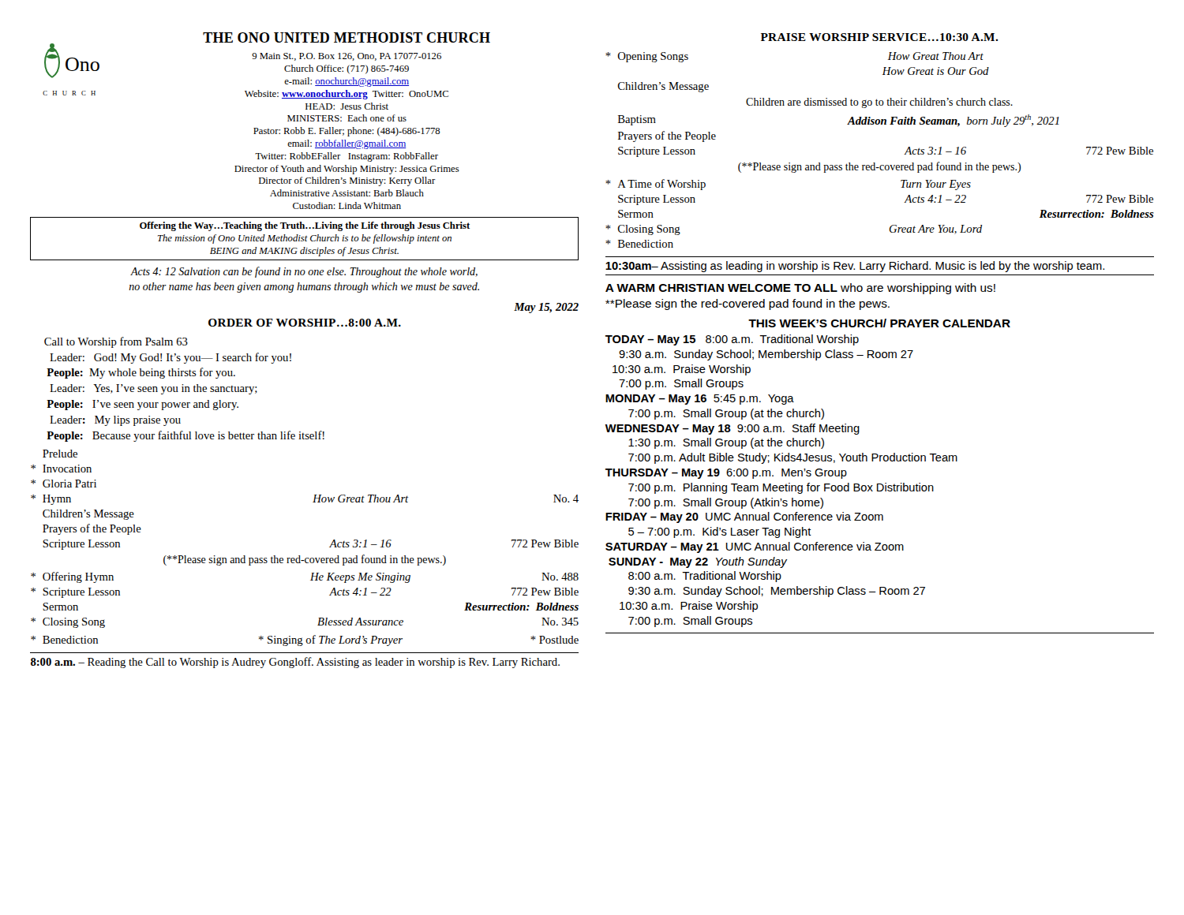Ono
C H U R C H
THE ONO UNITED METHODIST CHURCH
9 Main St., P.O. Box 126, Ono, PA 17077-0126
Church Office: (717) 865-7469
e-mail: onochurch@gmail.com
Website: www.onochurch.org Twitter: OnoUMC
HEAD: Jesus Christ
MINISTERS: Each one of us
Pastor: Robb E. Faller; phone: (484)-686-1778
email: robbfaller@gmail.com
Twitter: RobbEFaller Instagram: RobbFaller
Director of Youth and Worship Ministry: Jessica Grimes
Director of Children’s Ministry: Kerry Ollar
Administrative Assistant: Barb Blauch
Custodian: Linda Whitman
Offering the Way…Teaching the Truth…Living the Life through Jesus Christ
The mission of Ono United Methodist Church is to be fellowship intent on
BEING and MAKING disciples of Jesus Christ.
Acts 4: 12 Salvation can be found in no one else. Throughout the whole world,
no other name has been given among humans through which we must be saved.
May 15, 2022
ORDER OF WORSHIP…8:00 A.M.
Call to Worship from Psalm 63
Leader: God! My God! It’s you— I search for you!
People: My whole being thirsts for you.
Leader: Yes, I’ve seen you in the sanctuary;
People: I’ve seen your power and glory.
Leader: My lips praise you
People: Because your faithful love is better than life itself!
| | Prelude | | |
| * | Invocation | | |
| * | Gloria Patri | | |
| * | Hymn | How Great Thou Art | No. 4 |
| | Children’s Message | | |
| | Prayers of the People | | |
| | Scripture Lesson | Acts 3:1 – 16 | 772 Pew Bible |
(**Please sign and pass the red-covered pad found in the pews.)
| * | Offering Hymn | He Keeps Me Singing | No. 488 |
| * | Scripture Lesson | Acts 4:1 – 22 | 772 Pew Bible |
| | Sermon | | Resurrection: Boldness |
| * | Closing Song | Blessed Assurance | No. 345 |
| * | Benediction | * Singing of The Lord’s Prayer | * Postlude |
8:00 a.m. – Reading the Call to Worship is Audrey Gongloff. Assisting as leader in worship is Rev. Larry Richard.
PRAISE WORSHIP SERVICE…10:30 A.M.
| * | Opening Songs | How Great Thou Art | |
| | | How Great is Our God | |
| | Children’s Message |
Children are dismissed to go to their children’s church class.
| | Baptism | Addison Faith Seaman, born July 29 th , 2021 |
| | Prayers of the People |
| | Scripture Lesson | Acts 3:1 – 16 | 772 Pew Bible |
(**Please sign and pass the red-covered pad found in the pews.)
| * | A Time of Worship | Turn Your Eyes | |
| | Scripture Lesson | Acts 4:1 – 22 | 772 Pew Bible |
| | Sermon | | Resurrection: Boldness |
| * | Closing Song | Great Are You, Lord | |
| * | Benediction | | |
10:30am– Assisting as leading in worship is Rev. Larry Richard. Music is led by the worship team.
A WARM CHRISTIAN WELCOME TO ALL who are worshipping with us!
**Please sign the red-covered pad found in the pews.
THIS WEEK’S CHURCH/ PRAYER CALENDAR
TODAY – May 15 8:00 a.m. Traditional Worship
9:30 a.m. Sunday School; Membership Class – Room 27
10:30 a.m. Praise Worship
7:00 p.m. Small Groups
MONDAY – May 16 5:45 p.m. Yoga
7:00 p.m. Small Group (at the church)
WEDNESDAY – May 18 9:00 a.m. Staff Meeting
1:30 p.m. Small Group (at the church)
7:00 p.m. Adult Bible Study; Kids4Jesus, Youth Production Team
THURSDAY – May 19 6:00 p.m. Men’s Group
7:00 p.m. Planning Team Meeting for Food Box Distribution
7:00 p.m. Small Group (Atkin’s home)
FRIDAY – May 20 UMC Annual Conference via Zoom
5 – 7:00 p.m. Kid’s Laser Tag Night
SATURDAY – May 21 UMC Annual Conference via Zoom
SUNDAY - May 22 Youth Sunday
8:00 a.m. Traditional Worship
9:30 a.m. Sunday School; Membership Class – Room 27
10:30 a.m. Praise Worship
7:00 p.m. Small Groups